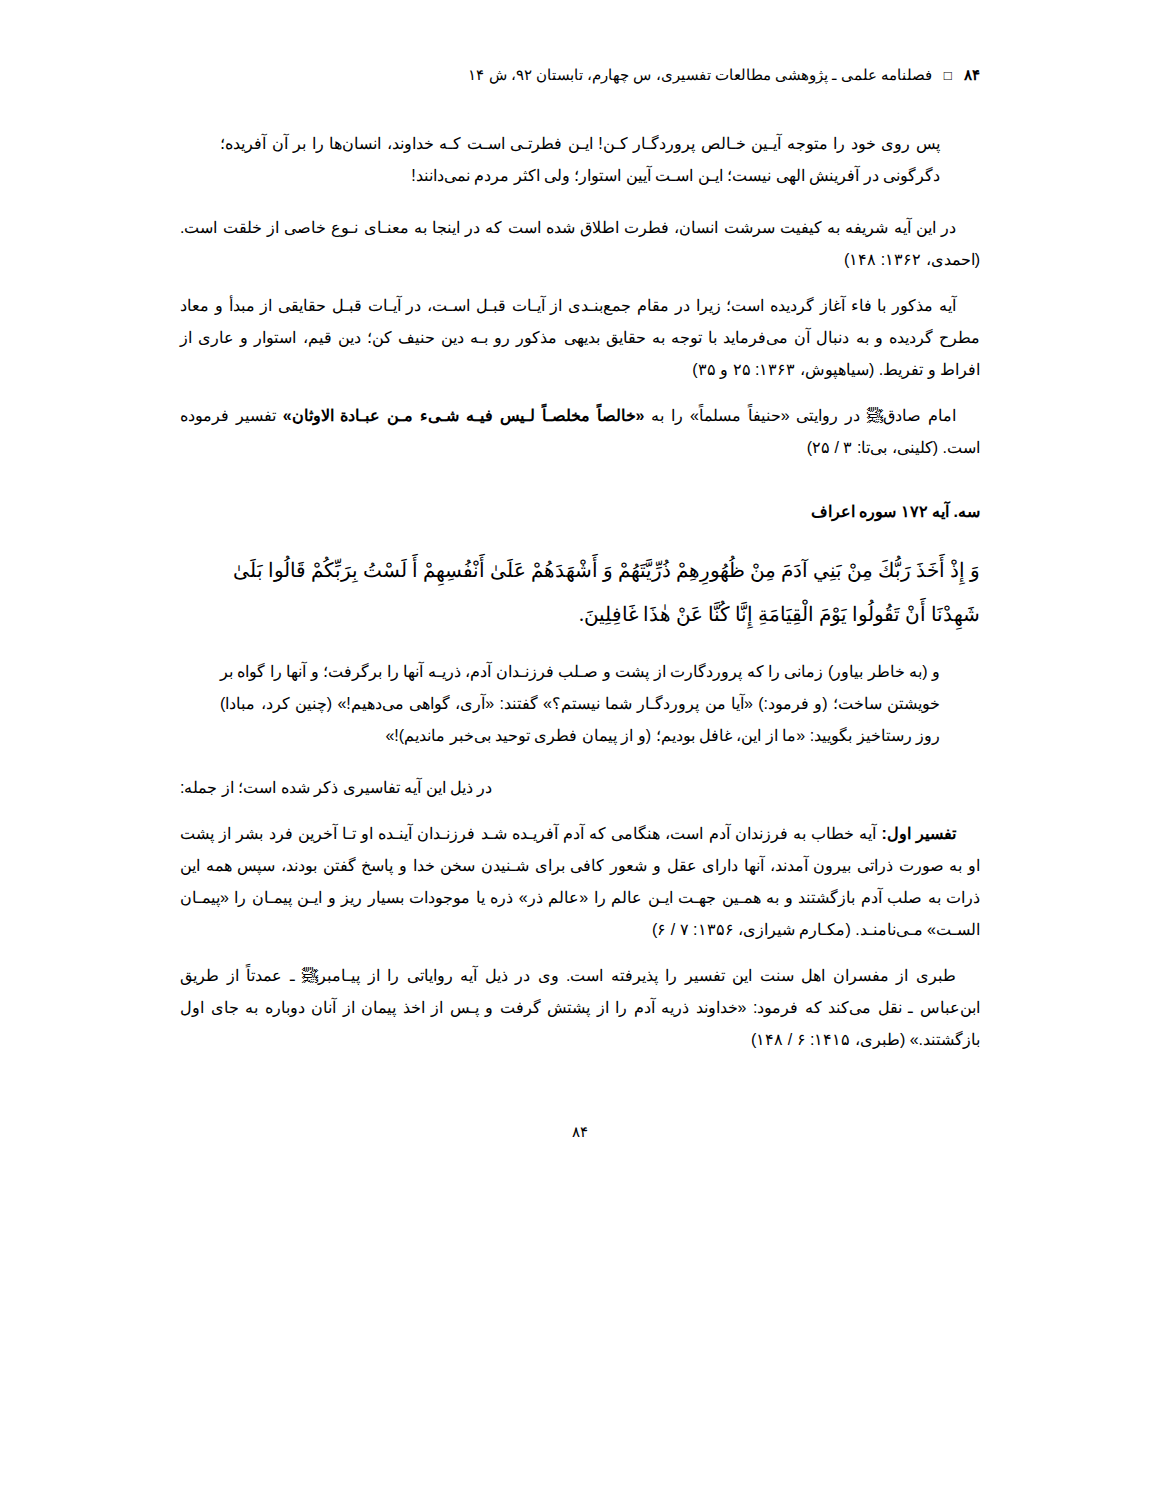۸۴ □ فصلنامه علمی ـ پژوهشی مطالعات تفسیری، س چهارم، تابستان ۹۲، ش ۱۴
پس روی خود را متوجه آیـین خـالص پروردگـار کـن! ایـن فطرتـی اسـت کـه خداوند، انسان‌ها را بر آن آفریده؛ دگرگونی در آفرینش الهی نیست؛ ایـن اسـت آیین استوار؛ ولی اکثر مردم نمی‌دانند!
در این آیه شریفه به کیفیت سرشت انسان، فطرت اطلاق شده است که در اینجا به معنـای نـوع خاصی از خلقت است. (احمدی، ۱۳۶۲: ۱۴۸)
آیه مذکور با فاء آغاز گردیده است؛ زیرا در مقام جمع‌بنـدی از آیـات قبـل اسـت، در آیـات قبـل حقایقی از مبدأ و معاد مطرح گردیده و به دنبال آن می‌فرماید با توجه به حقایق بدیهی مذکور رو بـه دین حنیف کن؛ دین قیم، استوار و عاری از افراط و تفریط. (سیاهپوش، ۱۳۶۳: ۲۵ و ۳۵)
امام صادقﷺ در روایتی «حنیفاً مسلماً» را به «خالصاً مخلصـاً لـیس فیـه شـیء مـن عبـادة الاوثان» تفسیر فرموده است. (کلینی، بی‌تا: ۳ / ۲۵)
سه. آیه ۱۷۲ سوره اعراف
وَ إِذْ أَخَذَ رَبُّكَ مِنْ بَنِي آدَمَ مِنْ ظُهُورِهِمْ ذُرِّيَّتَهُمْ وَ أَشْهَدَهُمْ عَلَىٰ أَنْفُسِهِمْ أَ لَسْتُ بِرَبِّكُمْ قَالُوا بَلَىٰ شَهِدْنَا أَنْ تَقُولُوا يَوْمَ الْقِيَامَةِ إِنَّا كُنَّا عَنْ هٰذَا غَافِلِينَ.
و (به خاطر بیاور) زمانی را که پروردگارت از پشت و صـلب فرزنـدان آدم، ذریـه آنها را برگرفت؛ و آنها را گواه بر خویشتن ساخت؛ (و فرمود:) «آیا من پروردگـار شما نیستم؟» گفتند: «آری، گواهی می‌دهیم!» (چنین کرد، مبادا) روز رستاخیز بگویید: «ما از این، غافل بودیم؛ (و از پیمان فطری توحید بی‌خبر ماندیم)!»
در ذیل این آیه تفاسیری ذکر شده است؛ از جمله:
تفسیر اول: آیه خطاب به فرزندان آدم است، هنگامی که آدم آفریـده شـد فرزنـدان آینـده او تـا آخرین فرد بشر از پشت او به صورت ذراتی بیرون آمدند، آنها دارای عقل و شعور کافی برای شـنیدن سخن خدا و پاسخ گفتن بودند، سپس همه این ذرات به صلب آدم بازگشتند و به همـین جهـت ایـن عالم را «عالم ذر» ذره یا موجودات بسیار ریز و ایـن پیمـان را «پیمـان السـت» مـی‌نامنـد. (مکـارم شیرازی، ۱۳۵۶: ۷ / ۶)
طبری از مفسران اهل سنت این تفسیر را پذیرفته است. وی در ذیل آیه روایاتی را از پیـامبرﷺ ـ عمدتاً از طریق ابن‌عباس ـ نقل می‌کند که فرمود: «خداوند ذریه آدم را از پشتش گرفت و پـس از اخذ پیمان از آنان دوباره به جای اول بازگشتند.» (طبری، ۱۴۱۵: ۶ / ۱۴۸)
۸۴